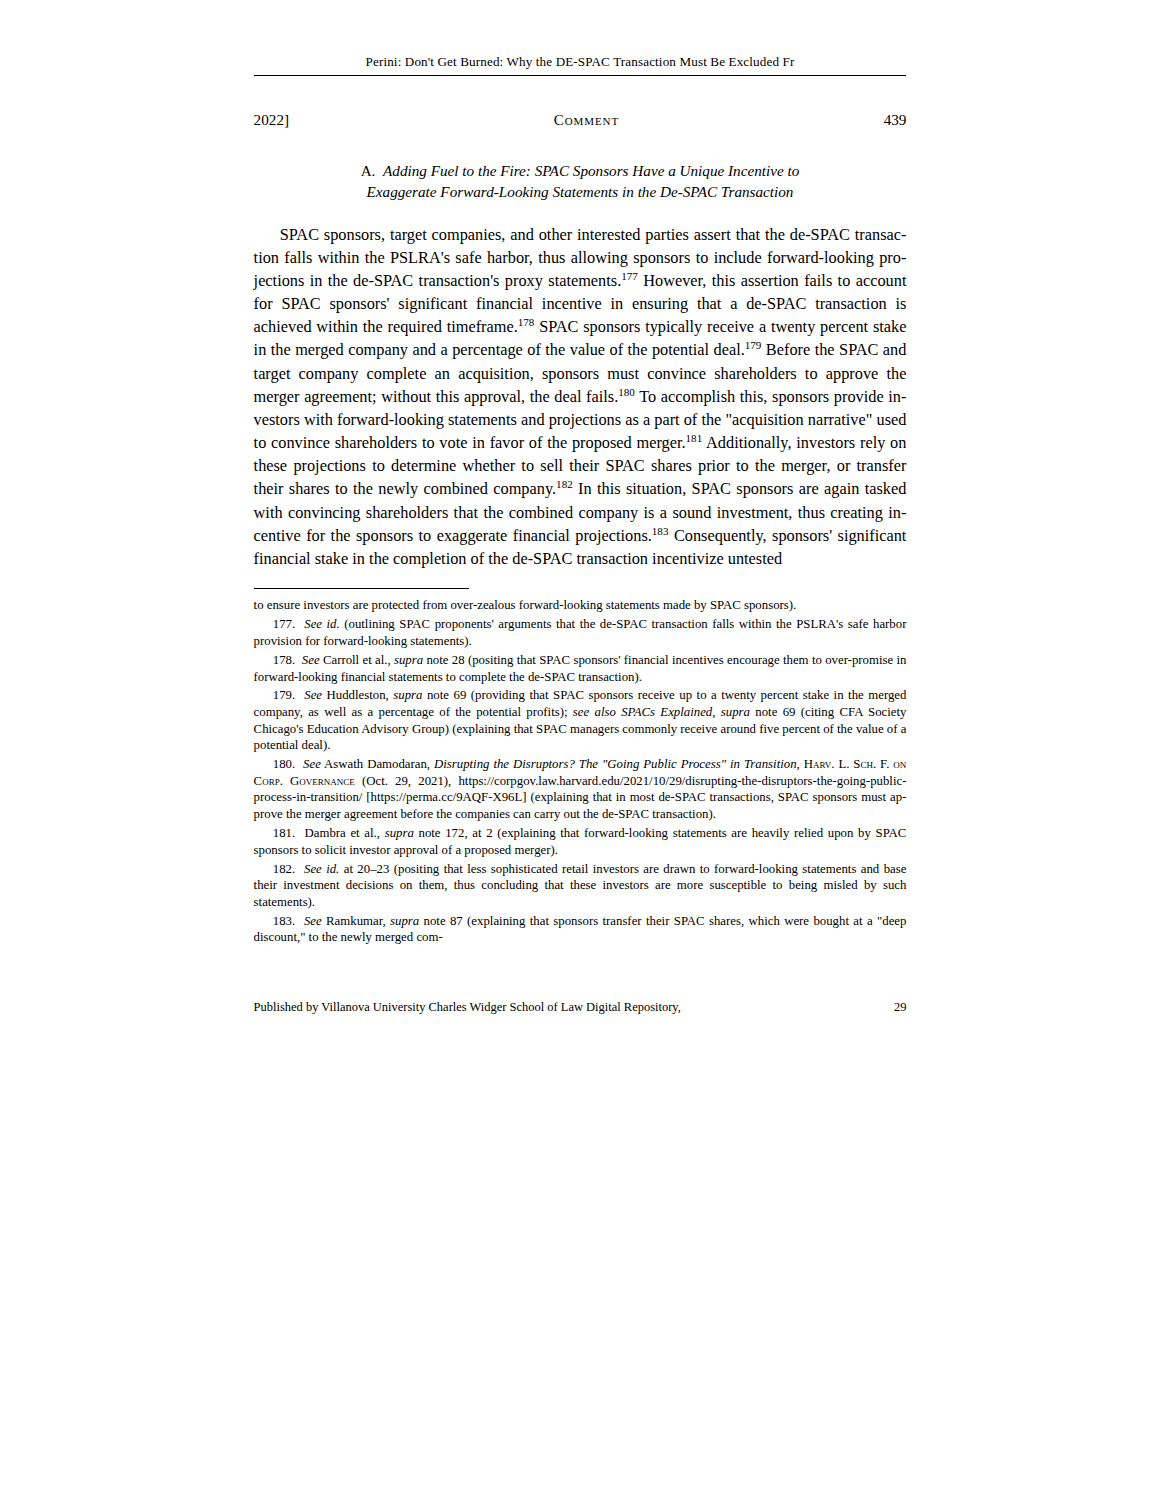Perini: Don't Get Burned: Why the DE-SPAC Transaction Must Be Excluded Fr
2022] Comment 439
A. Adding Fuel to the Fire: SPAC Sponsors Have a Unique Incentive to
Exaggerate Forward-Looking Statements in the De-SPAC Transaction
SPAC sponsors, target companies, and other interested parties assert that the de-SPAC transaction falls within the PSLRA's safe harbor, thus allowing sponsors to include forward-looking projections in the de-SPAC transaction's proxy statements.177 However, this assertion fails to account for SPAC sponsors' significant financial incentive in ensuring that a de-SPAC transaction is achieved within the required timeframe.178 SPAC sponsors typically receive a twenty percent stake in the merged company and a percentage of the value of the potential deal.179 Before the SPAC and target company complete an acquisition, sponsors must convince shareholders to approve the merger agreement; without this approval, the deal fails.180 To accomplish this, sponsors provide investors with forward-looking statements and projections as a part of the "acquisition narrative" used to convince shareholders to vote in favor of the proposed merger.181 Additionally, investors rely on these projections to determine whether to sell their SPAC shares prior to the merger, or transfer their shares to the newly combined company.182 In this situation, SPAC sponsors are again tasked with convincing shareholders that the combined company is a sound investment, thus creating incentive for the sponsors to exaggerate financial projections.183 Consequently, sponsors' significant financial stake in the completion of the de-SPAC transaction incentivize untested
to ensure investors are protected from over-zealous forward-looking statements made by SPAC sponsors).
177. See id. (outlining SPAC proponents' arguments that the de-SPAC transaction falls within the PSLRA's safe harbor provision for forward-looking statements).
178. See Carroll et al., supra note 28 (positing that SPAC sponsors' financial incentives encourage them to over-promise in forward-looking financial statements to complete the de-SPAC transaction).
179. See Huddleston, supra note 69 (providing that SPAC sponsors receive up to a twenty percent stake in the merged company, as well as a percentage of the potential profits); see also SPACs Explained, supra note 69 (citing CFA Society Chicago's Education Advisory Group) (explaining that SPAC managers commonly receive around five percent of the value of a potential deal).
180. See Aswath Damodaran, Disrupting the Disruptors? The "Going Public Process" in Transition, Harv. L. Sch. F. on Corp. Governance (Oct. 29, 2021), https://corpgov.law.harvard.edu/2021/10/29/disrupting-the-disruptors-the-going-public-process-in-transition/ [https://perma.cc/9AQF-X96L] (explaining that in most de-SPAC transactions, SPAC sponsors must approve the merger agreement before the companies can carry out the de-SPAC transaction).
181. Dambra et al., supra note 172, at 2 (explaining that forward-looking statements are heavily relied upon by SPAC sponsors to solicit investor approval of a proposed merger).
182. See id. at 20–23 (positing that less sophisticated retail investors are drawn to forward-looking statements and base their investment decisions on them, thus concluding that these investors are more susceptible to being misled by such statements).
183. See Ramkumar, supra note 87 (explaining that sponsors transfer their SPAC shares, which were bought at a "deep discount," to the newly merged com-
Published by Villanova University Charles Widger School of Law Digital Repository, 29